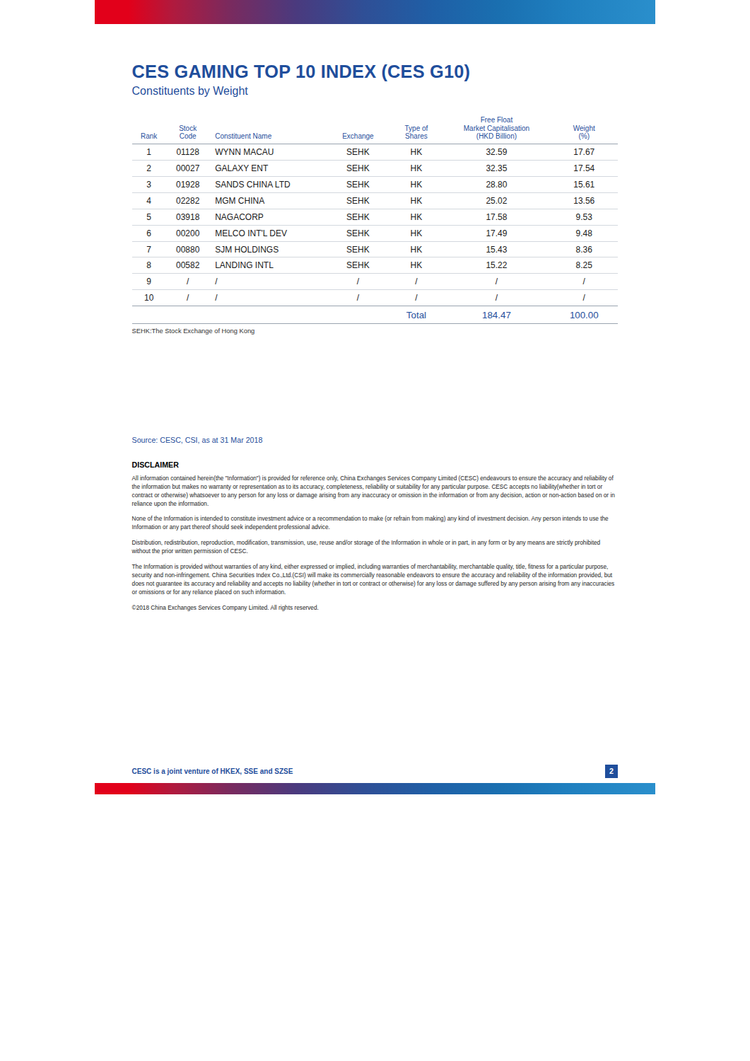CES GAMING TOP 10 INDEX (CES G10)
Constituents by Weight
| Rank | Stock Code | Constituent Name | Exchange | Type of Shares | Free Float Market Capitalisation (HKD Billion) | Weight (%) |
| --- | --- | --- | --- | --- | --- | --- |
| 1 | 01128 | WYNN MACAU | SEHK | HK | 32.59 | 17.67 |
| 2 | 00027 | GALAXY ENT | SEHK | HK | 32.35 | 17.54 |
| 3 | 01928 | SANDS CHINA LTD | SEHK | HK | 28.80 | 15.61 |
| 4 | 02282 | MGM CHINA | SEHK | HK | 25.02 | 13.56 |
| 5 | 03918 | NAGACORP | SEHK | HK | 17.58 | 9.53 |
| 6 | 00200 | MELCO INT'L DEV | SEHK | HK | 17.49 | 9.48 |
| 7 | 00880 | SJM HOLDINGS | SEHK | HK | 15.43 | 8.36 |
| 8 | 00582 | LANDING INTL | SEHK | HK | 15.22 | 8.25 |
| 9 | / | / | / | / | / | / |
| 10 | / | / | / | / | / | / |
| | | | | Total | 184.47 | 100.00 |
SEHK:The Stock Exchange of Hong Kong
Source: CESC, CSI, as at 31 Mar 2018
DISCLAIMER
All information contained herein(the "Information") is provided for reference only, China Exchanges Services Company Limited (CESC) endeavours to ensure the accuracy and reliability of the information but makes no warranty or representation as to its accuracy, completeness, reliability or suitability for any particular purpose. CESC accepts no liability(whether in tort or contract or otherwise) whatsoever to any person for any loss or damage arising from any inaccuracy or omission in the information or from any decision, action or non-action based on or in reliance upon the information.
None of the Information is intended to constitute investment advice or a recommendation to make (or refrain from making) any kind of investment decision. Any person intends to use the Information or any part thereof should seek independent professional advice.
Distribution, redistribution, reproduction, modification, transmission, use, reuse and/or storage of the Information in whole or in part, in any form or by any means are strictly prohibited without the prior written permission of CESC.
The Information is provided without warranties of any kind, either expressed or implied, including warranties of merchantability, merchantable quality, title, fitness for a particular purpose, security and non-infringement. China Securities Index Co.,Ltd.(CSI) will make its commercially reasonable endeavors to ensure the accuracy and reliability of the information provided, but does not guarantee its accuracy and reliability and accepts no liability (whether in tort or contract or otherwise) for any loss or damage suffered by any person arising from any inaccuracies or omissions or for any reliance placed on such information.
©2018 China Exchanges Services Company Limited. All rights reserved.
CESC is a joint venture of HKEX, SSE and SZSE
2